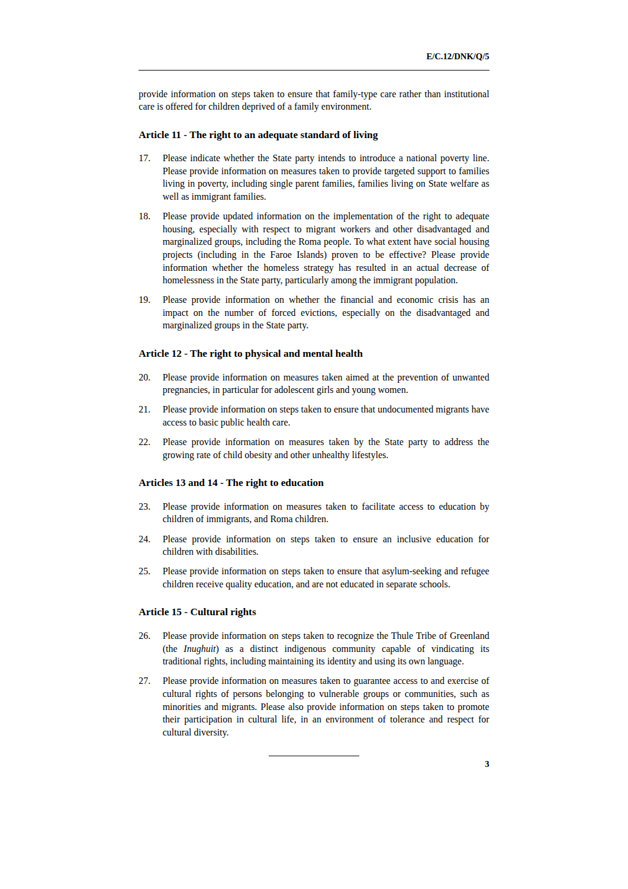E/C.12/DNK/Q/5
provide information on steps taken to ensure that family-type care rather than institutional care is offered for children deprived of a family environment.
Article 11 - The right to an adequate standard of living
17.
Please indicate whether the State party intends to introduce a national poverty line. Please provide information on measures taken to provide targeted support to families living in poverty, including single parent families, families living on State welfare as well as immigrant families.
18.
Please provide updated information on the implementation of the right to adequate housing, especially with respect to migrant workers and other disadvantaged and marginalized groups, including the Roma people. To what extent have social housing projects (including in the Faroe Islands) proven to be effective? Please provide information whether the homeless strategy has resulted in an actual decrease of homelessness in the State party, particularly among the immigrant population.
19.
Please provide information on whether the financial and economic crisis has an impact on the number of forced evictions, especially on the disadvantaged and marginalized groups in the State party.
Article 12 - The right to physical and mental health
20.
Please provide information on measures taken aimed at the prevention of unwanted pregnancies, in particular for adolescent girls and young women.
21.
Please provide information on steps taken to ensure that undocumented migrants have access to basic public health care.
22.
Please provide information on measures taken by the State party to address the growing rate of child obesity and other unhealthy lifestyles.
Articles 13 and 14 - The right to education
23.
Please provide information on measures taken to facilitate access to education by children of immigrants, and Roma children.
24.
Please provide information on steps taken to ensure an inclusive education for children with disabilities.
25.
Please provide information on steps taken to ensure that asylum-seeking and refugee children receive quality education, and are not educated in separate schools.
Article 15 - Cultural rights
26.
Please provide information on steps taken to recognize the Thule Tribe of Greenland (the Inughuit) as a distinct indigenous community capable of vindicating its traditional rights, including maintaining its identity and using its own language.
27.
Please provide information on measures taken to guarantee access to and exercise of cultural rights of persons belonging to vulnerable groups or communities, such as minorities and migrants. Please also provide information on steps taken to promote their participation in cultural life, in an environment of tolerance and respect for cultural diversity.
3